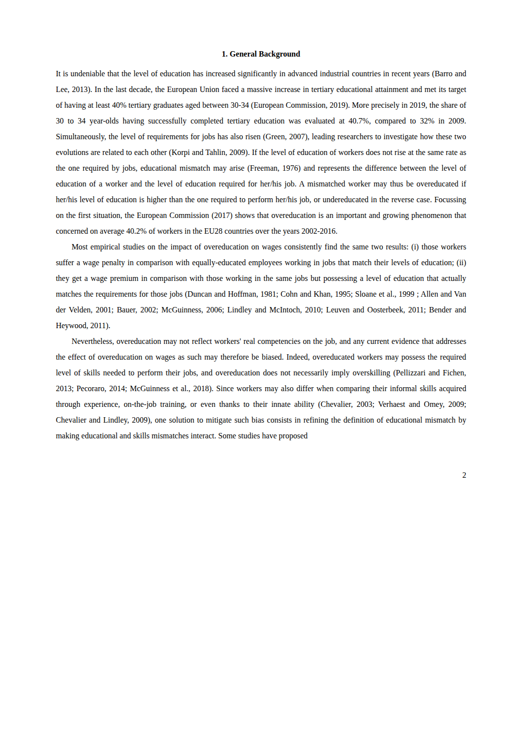1. General Background
It is undeniable that the level of education has increased significantly in advanced industrial countries in recent years (Barro and Lee, 2013). In the last decade, the European Union faced a massive increase in tertiary educational attainment and met its target of having at least 40% tertiary graduates aged between 30-34 (European Commission, 2019). More precisely in 2019, the share of 30 to 34 year-olds having successfully completed tertiary education was evaluated at 40.7%, compared to 32% in 2009. Simultaneously, the level of requirements for jobs has also risen (Green, 2007), leading researchers to investigate how these two evolutions are related to each other (Korpi and Tahlin, 2009). If the level of education of workers does not rise at the same rate as the one required by jobs, educational mismatch may arise (Freeman, 1976) and represents the difference between the level of education of a worker and the level of education required for her/his job. A mismatched worker may thus be overeducated if her/his level of education is higher than the one required to perform her/his job, or undereducated in the reverse case. Focussing on the first situation, the European Commission (2017) shows that overeducation is an important and growing phenomenon that concerned on average 40.2% of workers in the EU28 countries over the years 2002-2016.
Most empirical studies on the impact of overeducation on wages consistently find the same two results: (i) those workers suffer a wage penalty in comparison with equally-educated employees working in jobs that match their levels of education; (ii) they get a wage premium in comparison with those working in the same jobs but possessing a level of education that actually matches the requirements for those jobs (Duncan and Hoffman, 1981; Cohn and Khan, 1995; Sloane et al., 1999 ; Allen and Van der Velden, 2001; Bauer, 2002; McGuinness, 2006; Lindley and McIntoch, 2010; Leuven and Oosterbeek, 2011; Bender and Heywood, 2011).
Nevertheless, overeducation may not reflect workers' real competencies on the job, and any current evidence that addresses the effect of overeducation on wages as such may therefore be biased. Indeed, overeducated workers may possess the required level of skills needed to perform their jobs, and overeducation does not necessarily imply overskilling (Pellizzari and Fichen, 2013; Pecoraro, 2014; McGuinness et al., 2018). Since workers may also differ when comparing their informal skills acquired through experience, on-the-job training, or even thanks to their innate ability (Chevalier, 2003; Verhaest and Omey, 2009; Chevalier and Lindley, 2009), one solution to mitigate such bias consists in refining the definition of educational mismatch by making educational and skills mismatches interact. Some studies have proposed
2